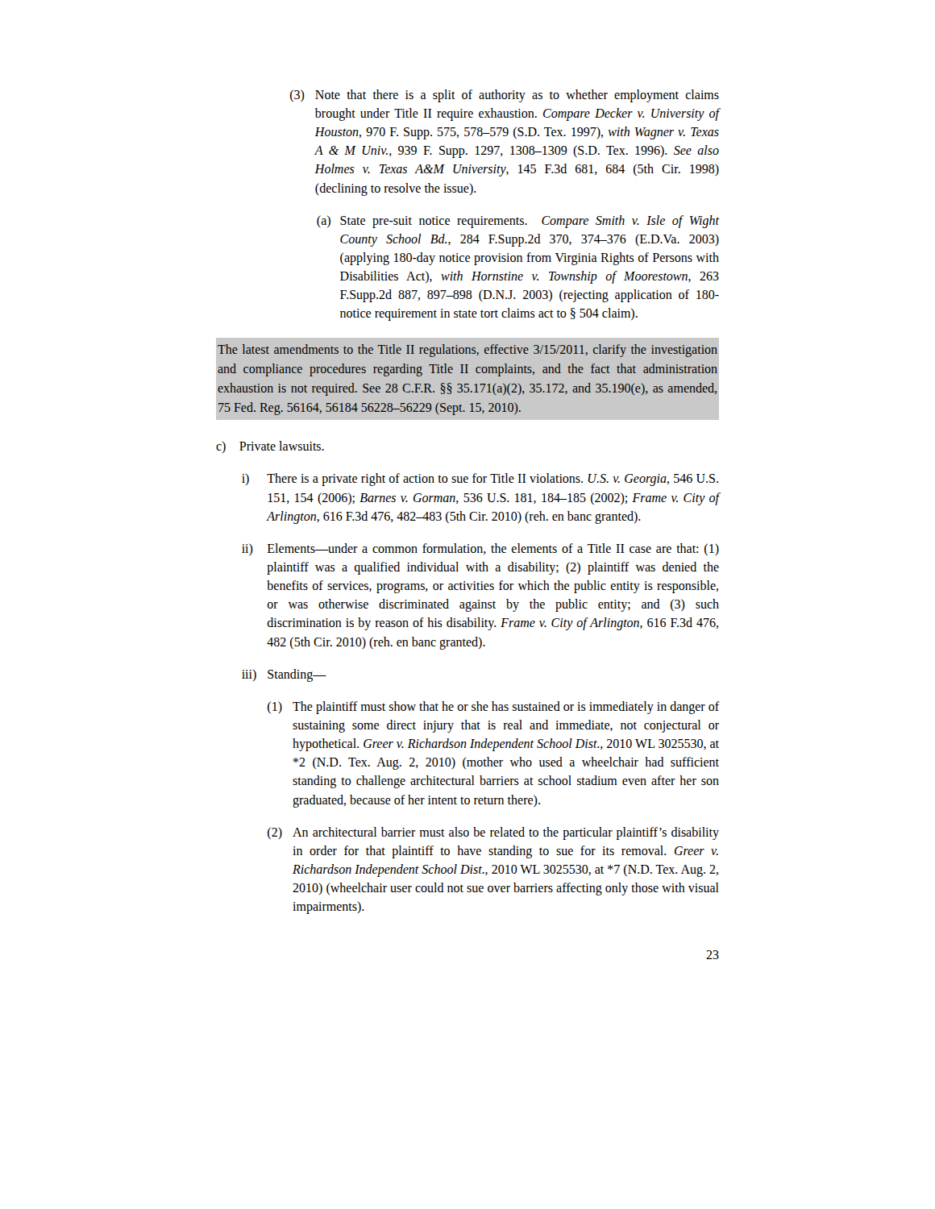(3)
Note that there is a split of authority as to whether employment claims brought under Title II require exhaustion. Compare Decker v. University of Houston, 970 F. Supp. 575, 578–579 (S.D. Tex. 1997), with Wagner v. Texas A & M Univ., 939 F. Supp. 1297, 1308–1309 (S.D. Tex. 1996). See also Holmes v. Texas A&M University, 145 F.3d 681, 684 (5th Cir. 1998) (declining to resolve the issue).
(a)
State pre-suit notice requirements. Compare Smith v. Isle of Wight County School Bd., 284 F.Supp.2d 370, 374–376 (E.D.Va. 2003) (applying 180-day notice provision from Virginia Rights of Persons with Disabilities Act), with Hornstine v. Township of Moorestown, 263 F.Supp.2d 887, 897–898 (D.N.J. 2003) (rejecting application of 180-notice requirement in state tort claims act to § 504 claim).
The latest amendments to the Title II regulations, effective 3/15/2011, clarify the investigation and compliance procedures regarding Title II complaints, and the fact that administration exhaustion is not required. See 28 C.F.R. §§ 35.171(a)(2), 35.172, and 35.190(e), as amended, 75 Fed. Reg. 56164, 56184 56228–56229 (Sept. 15, 2010).
c)
Private lawsuits.
i)
There is a private right of action to sue for Title II violations. U.S. v. Georgia, 546 U.S. 151, 154 (2006); Barnes v. Gorman, 536 U.S. 181, 184–185 (2002); Frame v. City of Arlington, 616 F.3d 476, 482–483 (5th Cir. 2010) (reh. en banc granted).
ii)
Elements—under a common formulation, the elements of a Title II case are that: (1) plaintiff was a qualified individual with a disability; (2) plaintiff was denied the benefits of services, programs, or activities for which the public entity is responsible, or was otherwise discriminated against by the public entity; and (3) such discrimination is by reason of his disability. Frame v. City of Arlington, 616 F.3d 476, 482 (5th Cir. 2010) (reh. en banc granted).
iii)
Standing—
(1)
The plaintiff must show that he or she has sustained or is immediately in danger of sustaining some direct injury that is real and immediate, not conjectural or hypothetical. Greer v. Richardson Independent School Dist., 2010 WL 3025530, at *2 (N.D. Tex. Aug. 2, 2010) (mother who used a wheelchair had sufficient standing to challenge architectural barriers at school stadium even after her son graduated, because of her intent to return there).
(2)
An architectural barrier must also be related to the particular plaintiff’s disability in order for that plaintiff to have standing to sue for its removal. Greer v. Richardson Independent School Dist., 2010 WL 3025530, at *7 (N.D. Tex. Aug. 2, 2010) (wheelchair user could not sue over barriers affecting only those with visual impairments).
23